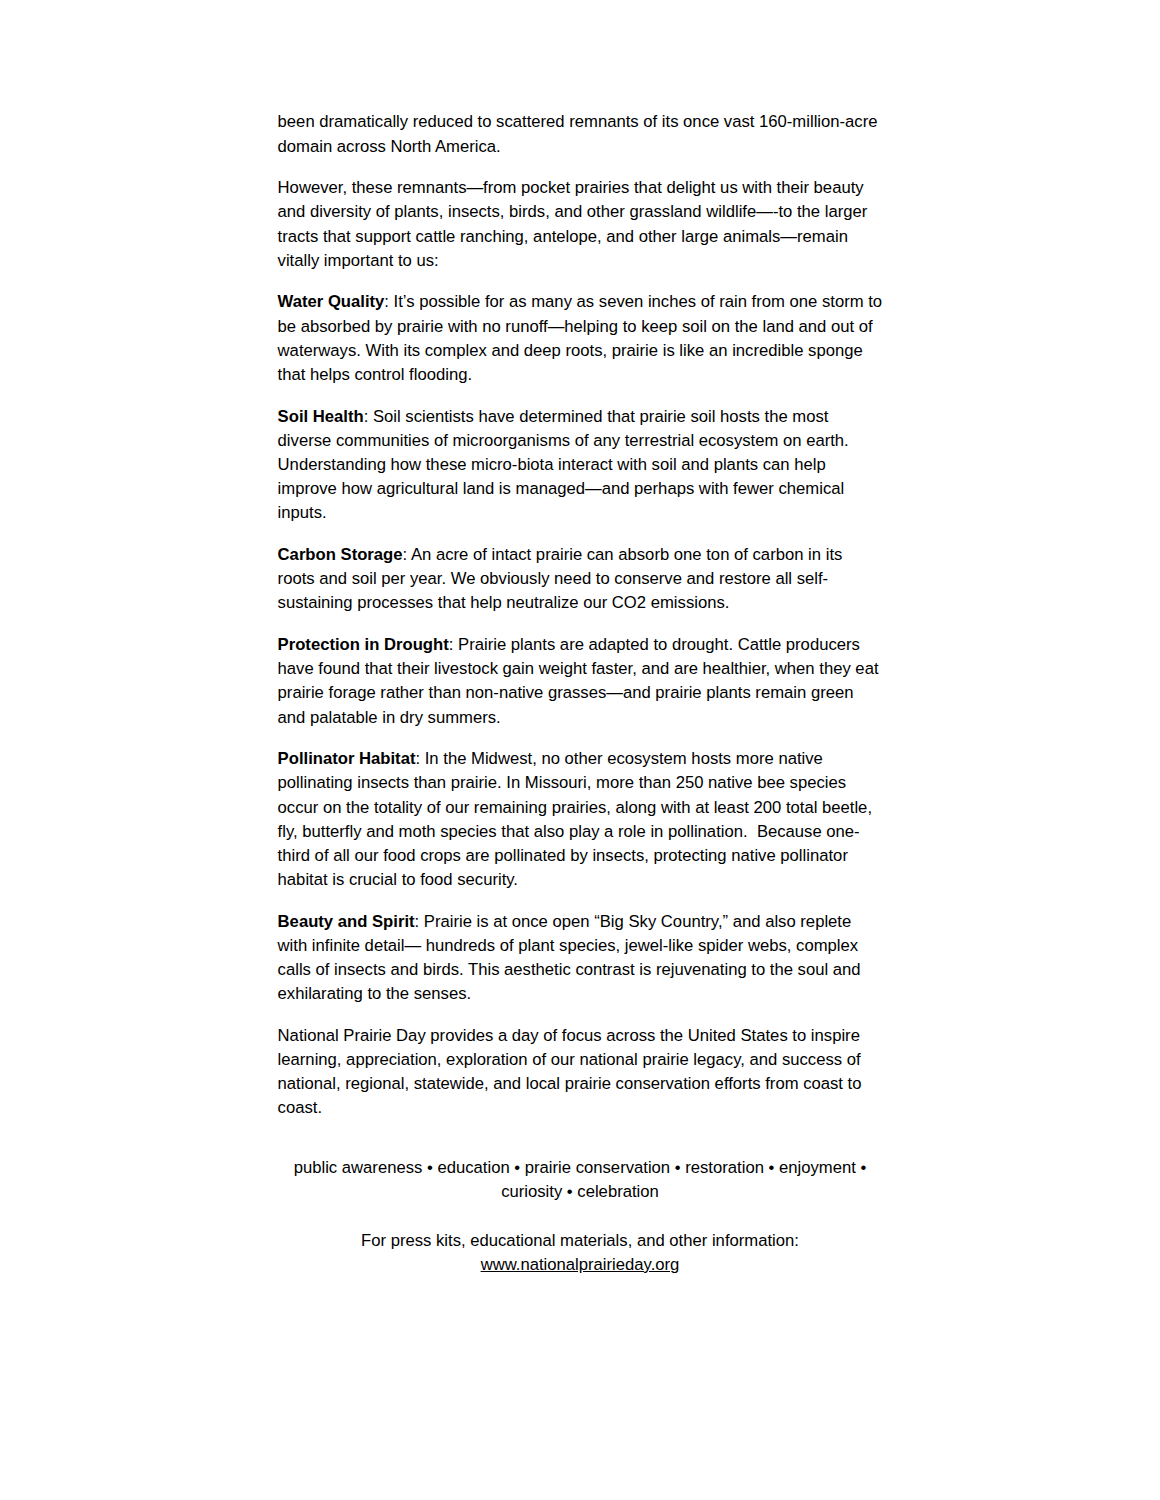been dramatically reduced to scattered remnants of its once vast 160-million-acre domain across North America.
However, these remnants—from pocket prairies that delight us with their beauty and diversity of plants, insects, birds, and other grassland wildlife—-to the larger tracts that support cattle ranching, antelope, and other large animals—remain vitally important to us:
Water Quality: It’s possible for as many as seven inches of rain from one storm to be absorbed by prairie with no runoff—helping to keep soil on the land and out of waterways. With its complex and deep roots, prairie is like an incredible sponge that helps control flooding.
Soil Health: Soil scientists have determined that prairie soil hosts the most diverse communities of microorganisms of any terrestrial ecosystem on earth. Understanding how these micro-biota interact with soil and plants can help improve how agricultural land is managed—and perhaps with fewer chemical inputs.
Carbon Storage: An acre of intact prairie can absorb one ton of carbon in its roots and soil per year. We obviously need to conserve and restore all self-sustaining processes that help neutralize our CO2 emissions.
Protection in Drought: Prairie plants are adapted to drought. Cattle producers have found that their livestock gain weight faster, and are healthier, when they eat prairie forage rather than non-native grasses—and prairie plants remain green and palatable in dry summers.
Pollinator Habitat: In the Midwest, no other ecosystem hosts more native pollinating insects than prairie. In Missouri, more than 250 native bee species occur on the totality of our remaining prairies, along with at least 200 total beetle, fly, butterfly and moth species that also play a role in pollination. Because one-third of all our food crops are pollinated by insects, protecting native pollinator habitat is crucial to food security.
Beauty and Spirit: Prairie is at once open “Big Sky Country,” and also replete with infinite detail— hundreds of plant species, jewel-like spider webs, complex calls of insects and birds. This aesthetic contrast is rejuvenating to the soul and exhilarating to the senses.
National Prairie Day provides a day of focus across the United States to inspire learning, appreciation, exploration of our national prairie legacy, and success of national, regional, statewide, and local prairie conservation efforts from coast to coast.
public awareness • education • prairie conservation • restoration • enjoyment • curiosity • celebration
For press kits, educational materials, and other information: www.nationalprairieday.org